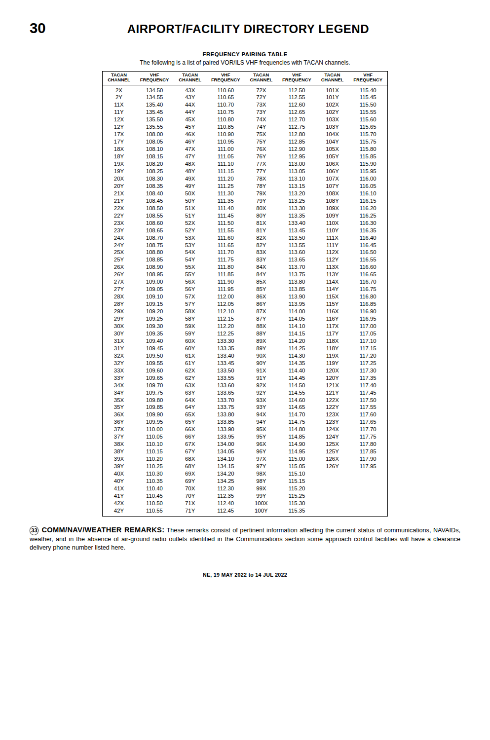30
AIRPORT/FACILITY DIRECTORY LEGEND
FREQUENCY PAIRING TABLE
The following is a list of paired VOR/ILS VHF frequencies with TACAN channels.
| TACAN CHANNEL | VHF FREQUENCY | TACAN CHANNEL | VHF FREQUENCY | TACAN CHANNEL | VHF FREQUENCY | TACAN CHANNEL | VHF FREQUENCY |
| --- | --- | --- | --- | --- | --- | --- | --- |
| 2X | 134.50 | 43X | 110.60 | 72X | 112.50 | 101X | 115.40 |
| 2Y | 134.55 | 43Y | 110.65 | 72Y | 112.55 | 101Y | 115.45 |
| 11X | 135.40 | 44X | 110.70 | 73X | 112.60 | 102X | 115.50 |
| 11Y | 135.45 | 44Y | 110.75 | 73Y | 112.65 | 102Y | 115.55 |
| 12X | 135.50 | 45X | 110.80 | 74X | 112.70 | 103X | 115.60 |
| 12Y | 135.55 | 45Y | 110.85 | 74Y | 112.75 | 103Y | 115.65 |
| 17X | 108.00 | 46X | 110.90 | 75X | 112.80 | 104X | 115.70 |
| 17Y | 108.05 | 46Y | 110.95 | 75Y | 112.85 | 104Y | 115.75 |
| 18X | 108.10 | 47X | 111.00 | 76X | 112.90 | 105X | 115.80 |
| 18Y | 108.15 | 47Y | 111.05 | 76Y | 112.95 | 105Y | 115.85 |
| 19X | 108.20 | 48X | 111.10 | 77X | 113.00 | 106X | 115.90 |
| 19Y | 108.25 | 48Y | 111.15 | 77Y | 113.05 | 106Y | 115.95 |
| 20X | 108.30 | 49X | 111.20 | 78X | 113.10 | 107X | 116.00 |
| 20Y | 108.35 | 49Y | 111.25 | 78Y | 113.15 | 107Y | 116.05 |
| 21X | 108.40 | 50X | 111.30 | 79X | 113.20 | 108X | 116.10 |
| 21Y | 108.45 | 50Y | 111.35 | 79Y | 113.25 | 108Y | 116.15 |
| 22X | 108.50 | 51X | 111.40 | 80X | 113.30 | 109X | 116.20 |
| 22Y | 108.55 | 51Y | 111.45 | 80Y | 113.35 | 109Y | 116.25 |
| 23X | 108.60 | 52X | 111.50 | 81X | 133.40 | 110X | 116.30 |
| 23Y | 108.65 | 52Y | 111.55 | 81Y | 113.45 | 110Y | 116.35 |
| 24X | 108.70 | 53X | 111.60 | 82X | 113.50 | 111X | 116.40 |
| 24Y | 108.75 | 53Y | 111.65 | 82Y | 113.55 | 111Y | 116.45 |
| 25X | 108.80 | 54X | 111.70 | 83X | 113.60 | 112X | 116.50 |
| 25Y | 108.85 | 54Y | 111.75 | 83Y | 113.65 | 112Y | 116.55 |
| 26X | 108.90 | 55X | 111.80 | 84X | 113.70 | 113X | 116.60 |
| 26Y | 108.95 | 55Y | 111.85 | 84Y | 113.75 | 113Y | 116.65 |
| 27X | 109.00 | 56X | 111.90 | 85X | 113.80 | 114X | 116.70 |
| 27Y | 109.05 | 56Y | 111.95 | 85Y | 113.85 | 114Y | 116.75 |
| 28X | 109.10 | 57X | 112.00 | 86X | 113.90 | 115X | 116.80 |
| 28Y | 109.15 | 57Y | 112.05 | 86Y | 113.95 | 115Y | 116.85 |
| 29X | 109.20 | 58X | 112.10 | 87X | 114.00 | 116X | 116.90 |
| 29Y | 109.25 | 58Y | 112.15 | 87Y | 114.05 | 116Y | 116.95 |
| 30X | 109.30 | 59X | 112.20 | 88X | 114.10 | 117X | 117.00 |
| 30Y | 109.35 | 59Y | 112.25 | 88Y | 114.15 | 117Y | 117.05 |
| 31X | 109.40 | 60X | 133.30 | 89X | 114.20 | 118X | 117.10 |
| 31Y | 109.45 | 60Y | 133.35 | 89Y | 114.25 | 118Y | 117.15 |
| 32X | 109.50 | 61X | 133.40 | 90X | 114.30 | 119X | 117.20 |
| 32Y | 109.55 | 61Y | 133.45 | 90Y | 114.35 | 119Y | 117.25 |
| 33X | 109.60 | 62X | 133.50 | 91X | 114.40 | 120X | 117.30 |
| 33Y | 109.65 | 62Y | 133.55 | 91Y | 114.45 | 120Y | 117.35 |
| 34X | 109.70 | 63X | 133.60 | 92X | 114.50 | 121X | 117.40 |
| 34Y | 109.75 | 63Y | 133.65 | 92Y | 114.55 | 121Y | 117.45 |
| 35X | 109.80 | 64X | 133.70 | 93X | 114.60 | 122X | 117.50 |
| 35Y | 109.85 | 64Y | 133.75 | 93Y | 114.65 | 122Y | 117.55 |
| 36X | 109.90 | 65X | 133.80 | 94X | 114.70 | 123X | 117.60 |
| 36Y | 109.95 | 65Y | 133.85 | 94Y | 114.75 | 123Y | 117.65 |
| 37X | 110.00 | 66X | 133.90 | 95X | 114.80 | 124X | 117.70 |
| 37Y | 110.05 | 66Y | 133.95 | 95Y | 114.85 | 124Y | 117.75 |
| 38X | 110.10 | 67X | 134.00 | 96X | 114.90 | 125X | 117.80 |
| 38Y | 110.15 | 67Y | 134.05 | 96Y | 114.95 | 125Y | 117.85 |
| 39X | 110.20 | 68X | 134.10 | 97X | 115.00 | 126X | 117.90 |
| 39Y | 110.25 | 68Y | 134.15 | 97Y | 115.05 | 126Y | 117.95 |
| 40X | 110.30 | 69X | 134.20 | 98X | 115.10 | | |
| 40Y | 110.35 | 69Y | 134.25 | 98Y | 115.15 | | |
| 41X | 110.40 | 70X | 112.30 | 99X | 115.20 | | |
| 41Y | 110.45 | 70Y | 112.35 | 99Y | 115.25 | | |
| 42X | 110.50 | 71X | 112.40 | 100X | 115.30 | | |
| 42Y | 110.55 | 71Y | 112.45 | 100Y | 115.35 | | |
33 COMM/NAV/WEATHER REMARKS: These remarks consist of pertinent information affecting the current status of communications, NAVAIDs, weather, and in the absence of air-ground radio outlets identified in the Communications section some approach control facilities will have a clearance delivery phone number listed here.
NE, 19 MAY 2022 to 14 JUL 2022